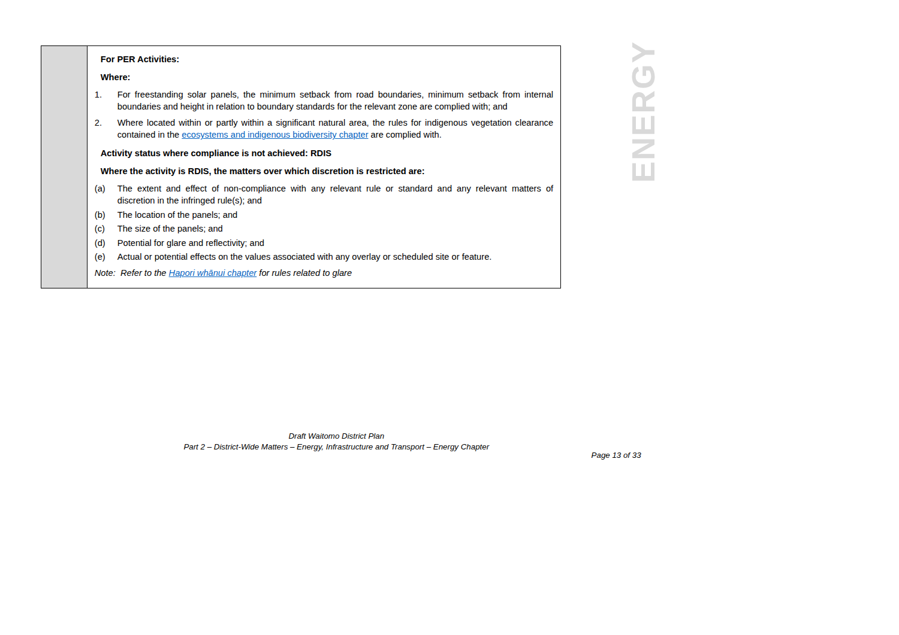ENERGY
| | For PER Activities: Where: For freestanding solar panels, the minimum setback from road boundaries, minimum setback from internal boundaries and height in relation to boundary standards for the relevant zone are complied with; and Where located within or partly within a significant natural area, the rules for indigenous vegetation clearance contained in the ecosystems and indigenous biodiversity chapter are complied with. Activity status where compliance is not achieved: RDIS Where the activity is RDIS, the matters over which discretion is restricted are: The extent and effect of non-compliance with any relevant rule or standard and any relevant matters of discretion in the infringed rule(s); and The location of the panels; and The size of the panels; and Potential for glare and reflectivity; and Actual or potential effects on the values associated with any overlay or scheduled site or feature. Note: Refer to the Hapori whānui chapter for rules related to glare |
Draft Waitomo District Plan
Part 2 – District-Wide Matters – Energy, Infrastructure and Transport – Energy Chapter
Page 13 of 33